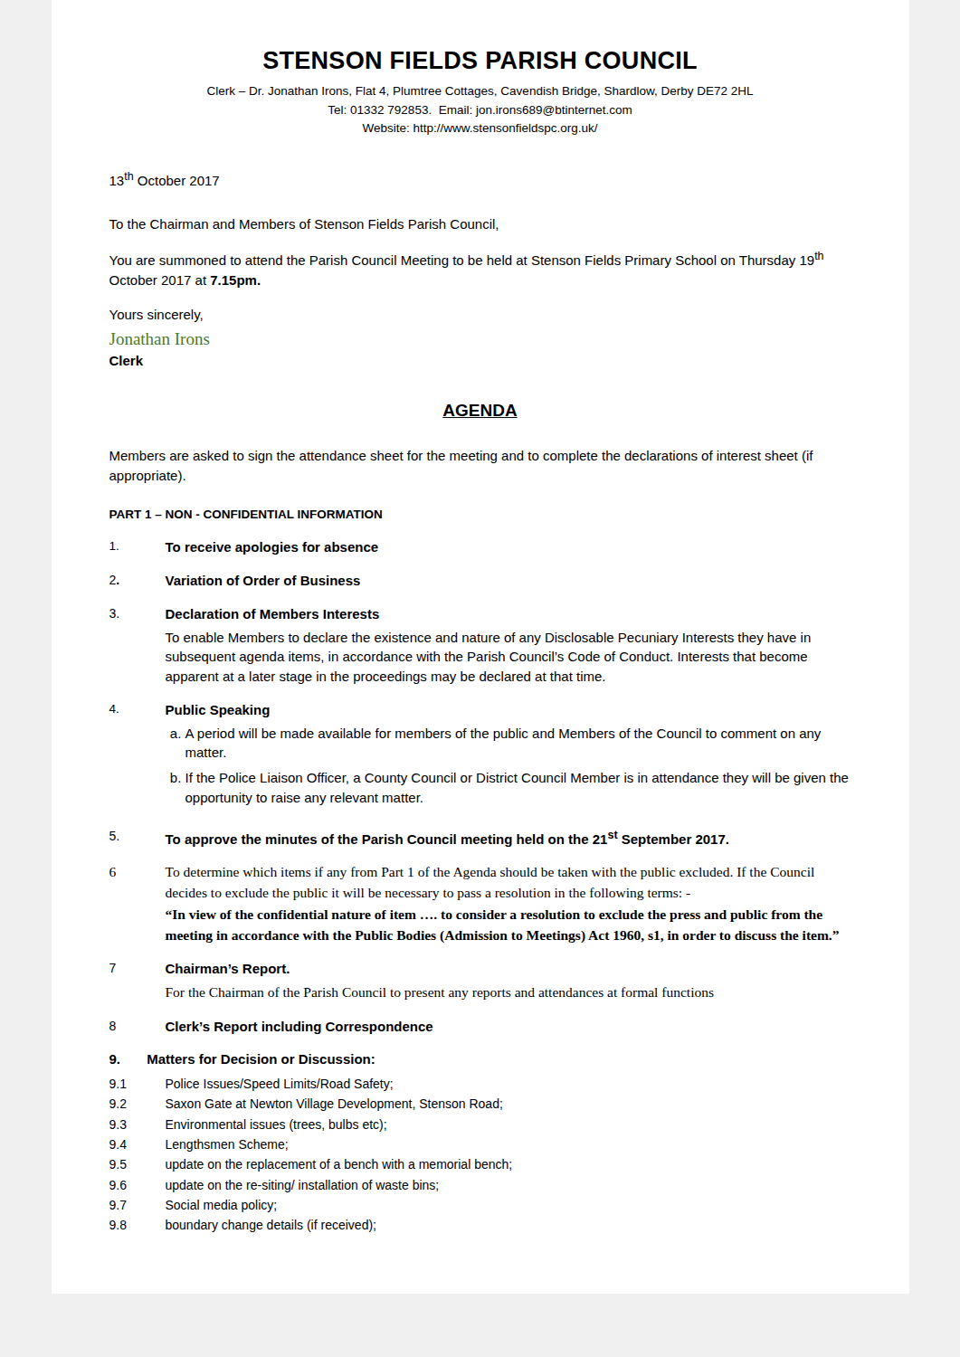STENSON FIELDS PARISH COUNCIL
Clerk – Dr. Jonathan Irons, Flat 4, Plumtree Cottages, Cavendish Bridge, Shardlow, Derby DE72 2HL
Tel: 01332 792853. Email: jon.irons689@btinternet.com
Website: http://www.stensonfieldspc.org.uk/
13th October 2017
To the Chairman and Members of Stenson Fields Parish Council,
You are summoned to attend the Parish Council Meeting to be held at Stenson Fields Primary School on Thursday 19th October 2017 at 7.15pm.
Yours sincerely,
Jonathan Irons
Clerk
AGENDA
Members are asked to sign the attendance sheet for the meeting and to complete the declarations of interest sheet (if appropriate).
PART 1 – NON - CONFIDENTIAL INFORMATION
1.
To receive apologies for absence
2.
Variation of Order of Business
3.
Declaration of Members Interests
To enable Members to declare the existence and nature of any Disclosable Pecuniary Interests they have in subsequent agenda items, in accordance with the Parish Council’s Code of Conduct. Interests that become apparent at a later stage in the proceedings may be declared at that time.
4.
Public Speaking
A period will be made available for members of the public and Members of the Council to comment on any matter.
If the Police Liaison Officer, a County Council or District Council Member is in attendance they will be given the opportunity to raise any relevant matter.
5.
To approve the minutes of the Parish Council meeting held on the 21st September 2017.
6
To determine which items if any from Part 1 of the Agenda should be taken with the public excluded. If the Council decides to exclude the public it will be necessary to pass a resolution in the following terms: -
“In view of the confidential nature of item …. to consider a resolution to exclude the press and public from the meeting in accordance with the Public Bodies (Admission to Meetings) Act 1960, s1, in order to discuss the item.”
7
Chairman’s Report.
For the Chairman of the Parish Council to present any reports and attendances at formal functions
8
Clerk’s Report including Correspondence
9. Matters for Decision or Discussion:
| 9.1 | Police Issues/Speed Limits/Road Safety; |
| 9.2 | Saxon Gate at Newton Village Development, Stenson Road; |
| 9.3 | Environmental issues (trees, bulbs etc); |
| 9.4 | Lengthsmen Scheme; |
| 9.5 | update on the replacement of a bench with a memorial bench; |
| 9.6 | update on the re-siting/ installation of waste bins; |
| 9.7 | Social media policy; |
| 9.8 | boundary change details (if received); |